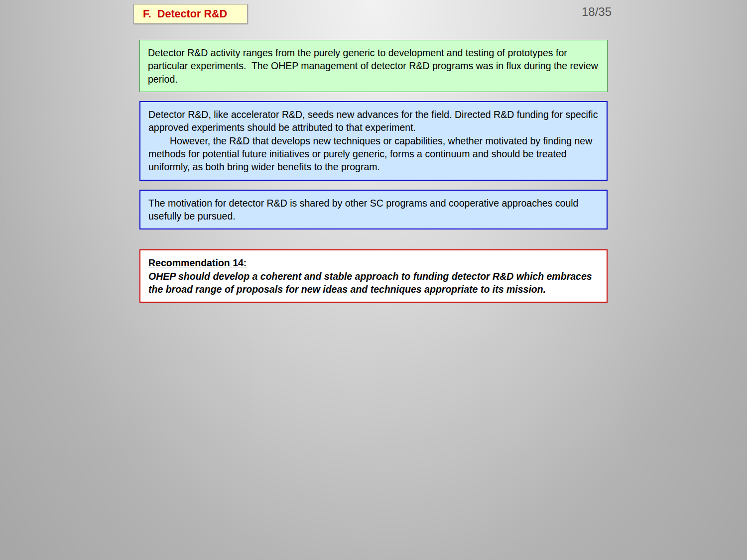F. Detector R&D
18/35
Detector R&D activity ranges from the purely generic to development and testing of prototypes for particular experiments. The OHEP management of detector R&D programs was in flux during the review period.
Detector R&D, like accelerator R&D, seeds new advances for the field. Directed R&D funding for specific approved experiments should be attributed to that experiment.
However, the R&D that develops new techniques or capabilities, whether motivated by finding new methods for potential future initiatives or purely generic, forms a continuum and should be treated uniformly, as both bring wider benefits to the program.
The motivation for detector R&D is shared by other SC programs and cooperative approaches could usefully be pursued.
Recommendation 14:
OHEP should develop a coherent and stable approach to funding detector R&D which embraces the broad range of proposals for new ideas and techniques appropriate to its mission.